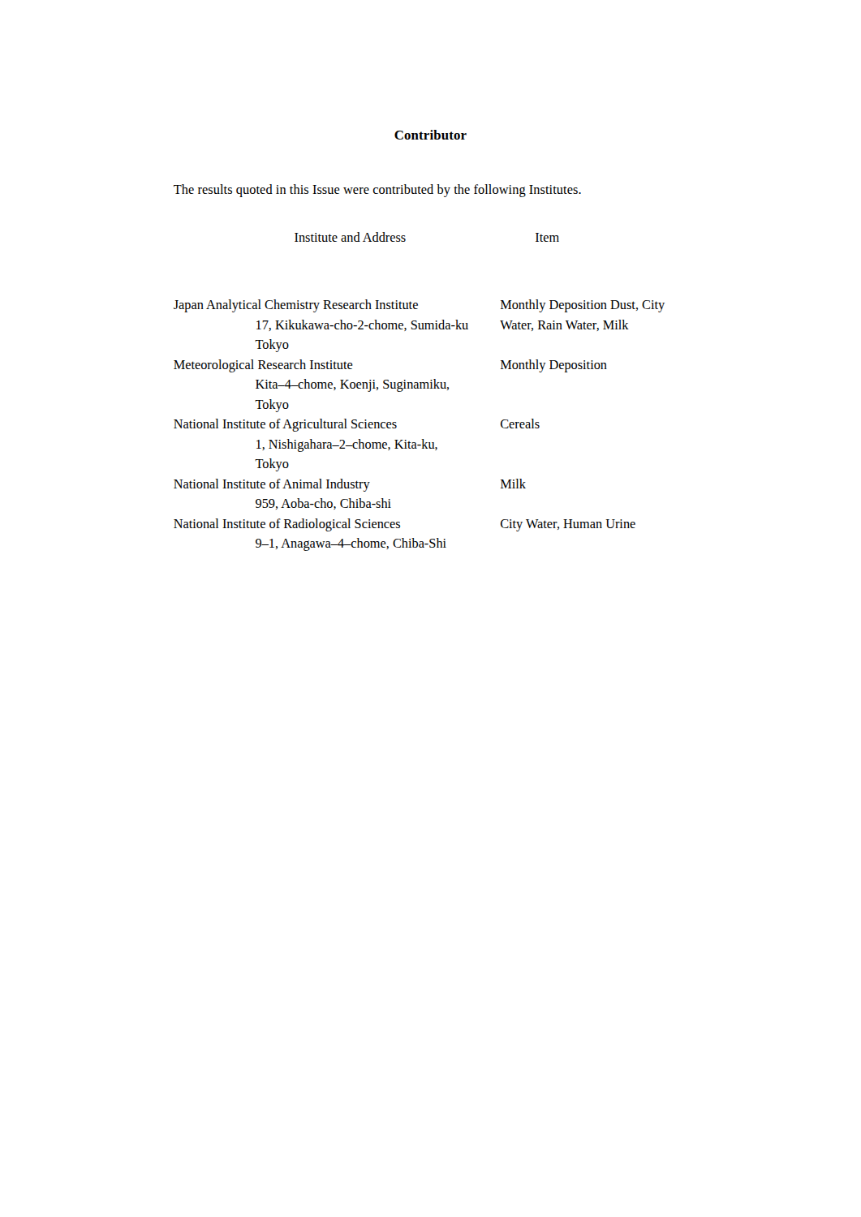Contributor
The results quoted in this Issue were contributed by the following Institutes.
| Institute and Address | Item |
| --- | --- |
| Japan Analytical Chemistry Research Institute 17, Kikukawa-cho-2-chome, Sumida-ku Tokyo | Monthly Deposition Dust, City Water, Rain Water, Milk |
| Meteorological Research Institute Kita–4–chome, Koenji, Suginamiku, Tokyo | Monthly Deposition |
| National Institute of Agricultural Sciences 1, Nishigahara–2–chome, Kita-ku, Tokyo | Cereals |
| National Institute of Animal Industry 959, Aoba-cho, Chiba-shi | Milk |
| National Institute of Radiological Sciences 9–1, Anagawa–4–chome, Chiba-Shi | City Water, Human Urine |